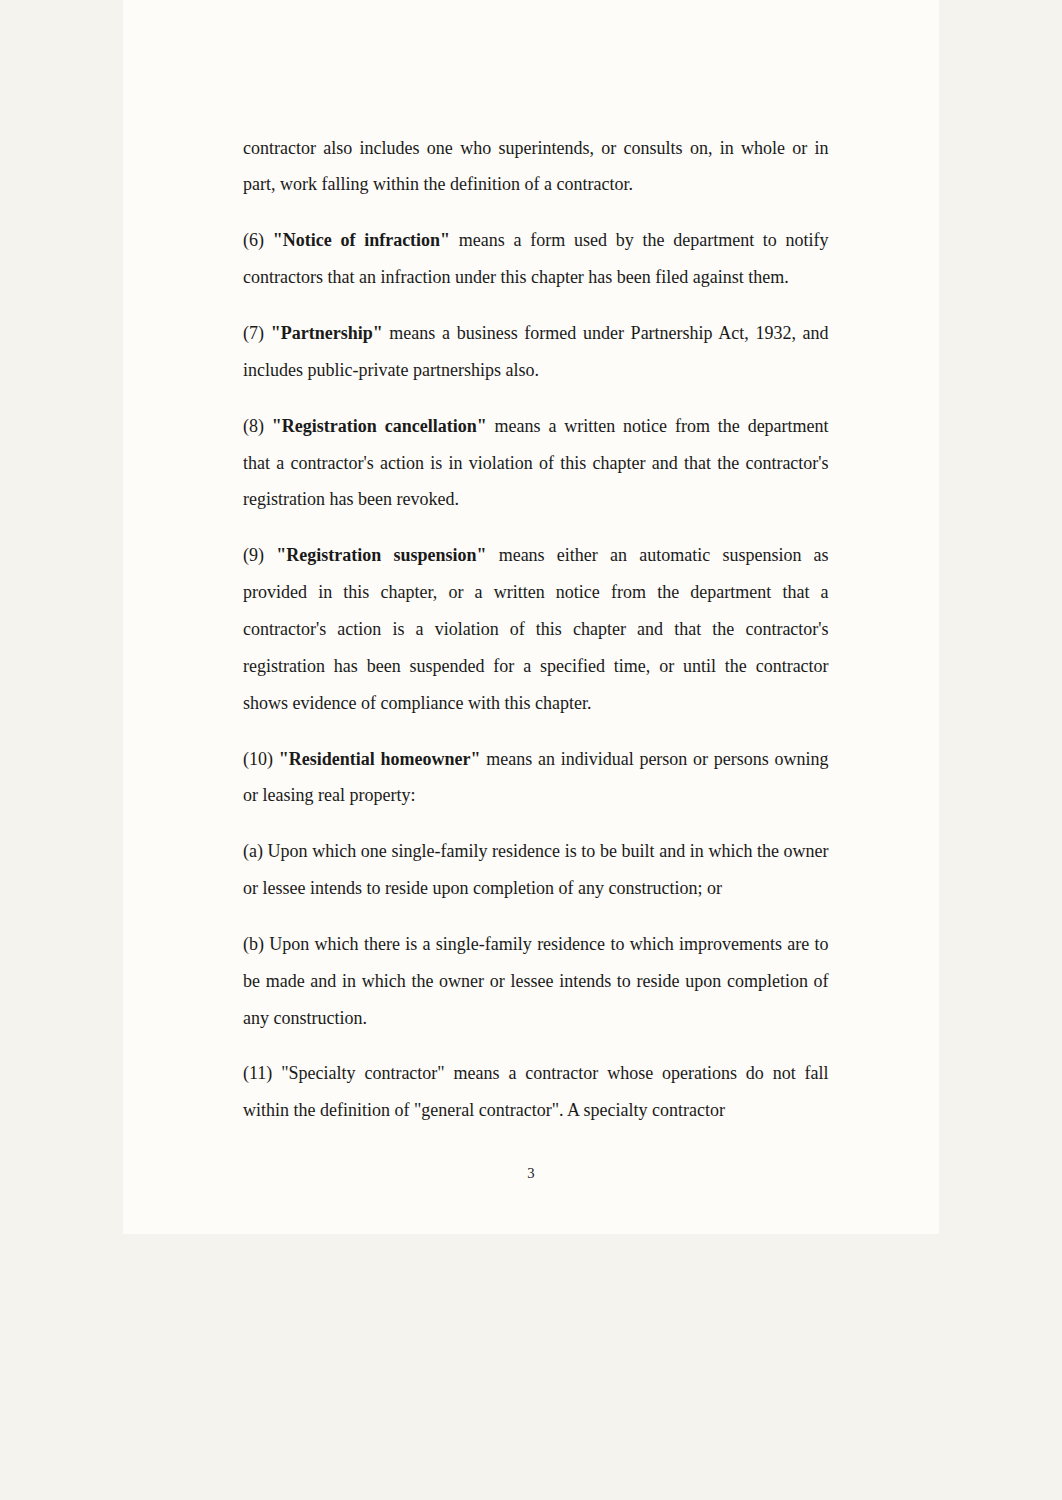contractor also includes one who superintends, or consults on, in whole or in part, work falling within the definition of a contractor.
(6) "Notice of infraction" means a form used by the department to notify contractors that an infraction under this chapter has been filed against them.
(7) "Partnership" means a business formed under Partnership Act, 1932, and includes public-private partnerships also.
(8) "Registration cancellation" means a written notice from the department that a contractor's action is in violation of this chapter and that the contractor's registration has been revoked.
(9) "Registration suspension" means either an automatic suspension as provided in this chapter, or a written notice from the department that a contractor's action is a violation of this chapter and that the contractor's registration has been suspended for a specified time, or until the contractor shows evidence of compliance with this chapter.
(10) "Residential homeowner" means an individual person or persons owning or leasing real property:
(a) Upon which one single-family residence is to be built and in which the owner or lessee intends to reside upon completion of any construction; or
(b) Upon which there is a single-family residence to which improvements are to be made and in which the owner or lessee intends to reside upon completion of any construction.
(11) "Specialty contractor" means a contractor whose operations do not fall within the definition of "general contractor". A specialty contractor
3